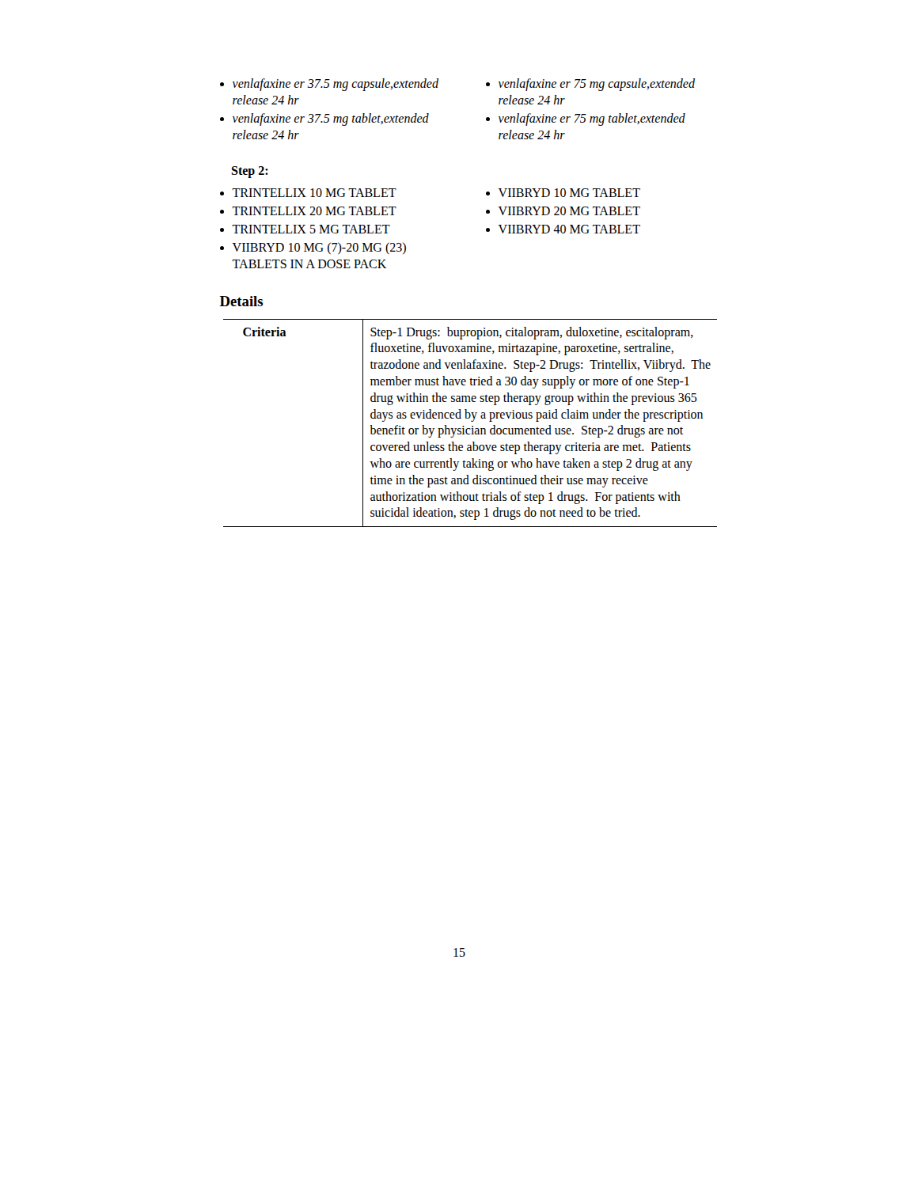venlafaxine er 37.5 mg capsule,extended release 24 hr
venlafaxine er 37.5 mg tablet,extended release 24 hr
venlafaxine er 75 mg capsule,extended release 24 hr
venlafaxine er 75 mg tablet,extended release 24 hr
Step 2:
TRINTELLIX 10 MG TABLET
TRINTELLIX 20 MG TABLET
TRINTELLIX 5 MG TABLET
VIIBRYD 10 MG (7)-20 MG (23) TABLETS IN A DOSE PACK
VIIBRYD 10 MG TABLET
VIIBRYD 20 MG TABLET
VIIBRYD 40 MG TABLET
Details
| Criteria | Step-1 Drugs: bupropion, citalopram, duloxetine, escitalopram, fluoxetine, fluvoxamine, mirtazapine, paroxetine, sertraline, trazodone and venlafaxine. Step-2 Drugs: Trintellix, Viibryd. The member must have tried a 30 day supply or more of one Step-1 drug within the same step therapy group within the previous 365 days as evidenced by a previous paid claim under the prescription benefit or by physician documented use. Step-2 drugs are not covered unless the above step therapy criteria are met. Patients who are currently taking or who have taken a step 2 drug at any time in the past and discontinued their use may receive authorization without trials of step 1 drugs. For patients with suicidal ideation, step 1 drugs do not need to be tried. |
15